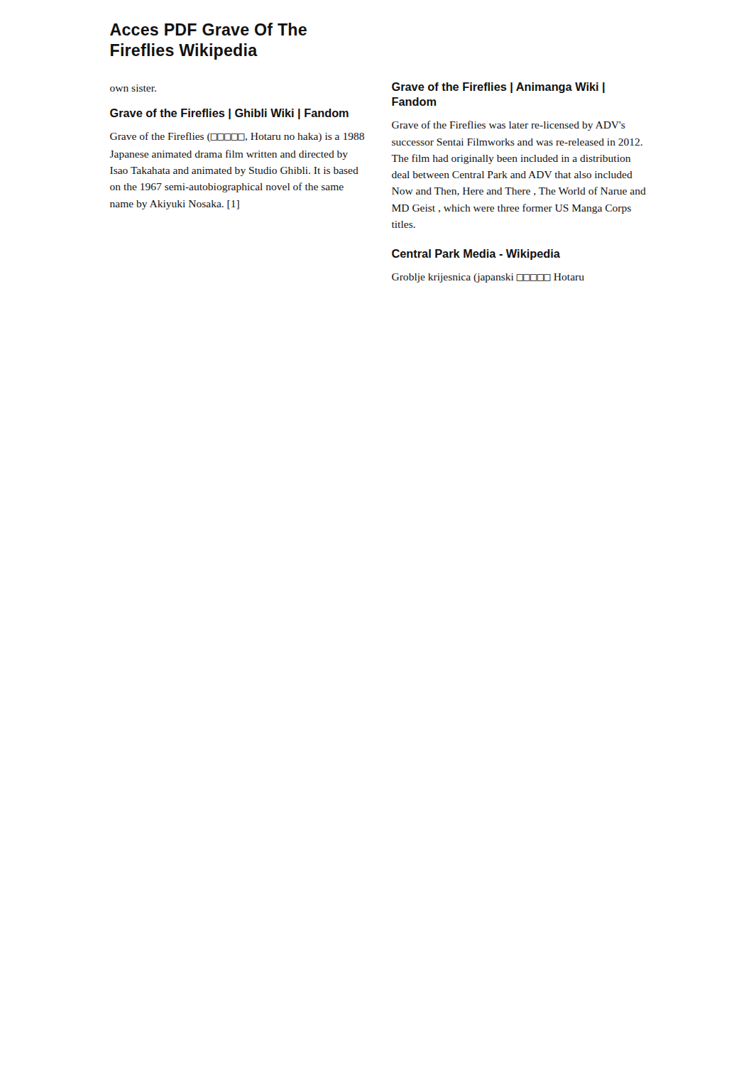Acces PDF Grave Of The Fireflies Wikipedia
own sister.
Grave of the Fireflies | Ghibli Wiki | Fandom
Grave of the Fireflies (□□□□□, Hotaru no haka) is a 1988 Japanese animated drama film written and directed by Isao Takahata and animated by Studio Ghibli. It is based on the 1967 semi-autobiographical novel of the same name by Akiyuki Nosaka. [1]
Grave of the Fireflies | Animanga Wiki | Fandom
Grave of the Fireflies was later re-licensed by ADV's successor Sentai Filmworks and was re-released in 2012. The film had originally been included in a distribution deal between Central Park and ADV that also included Now and Then, Here and There , The World of Narue and MD Geist , which were three former US Manga Corps titles.
Central Park Media - Wikipedia
Groblje krijesnica (japanski □□□□□ Hotaru